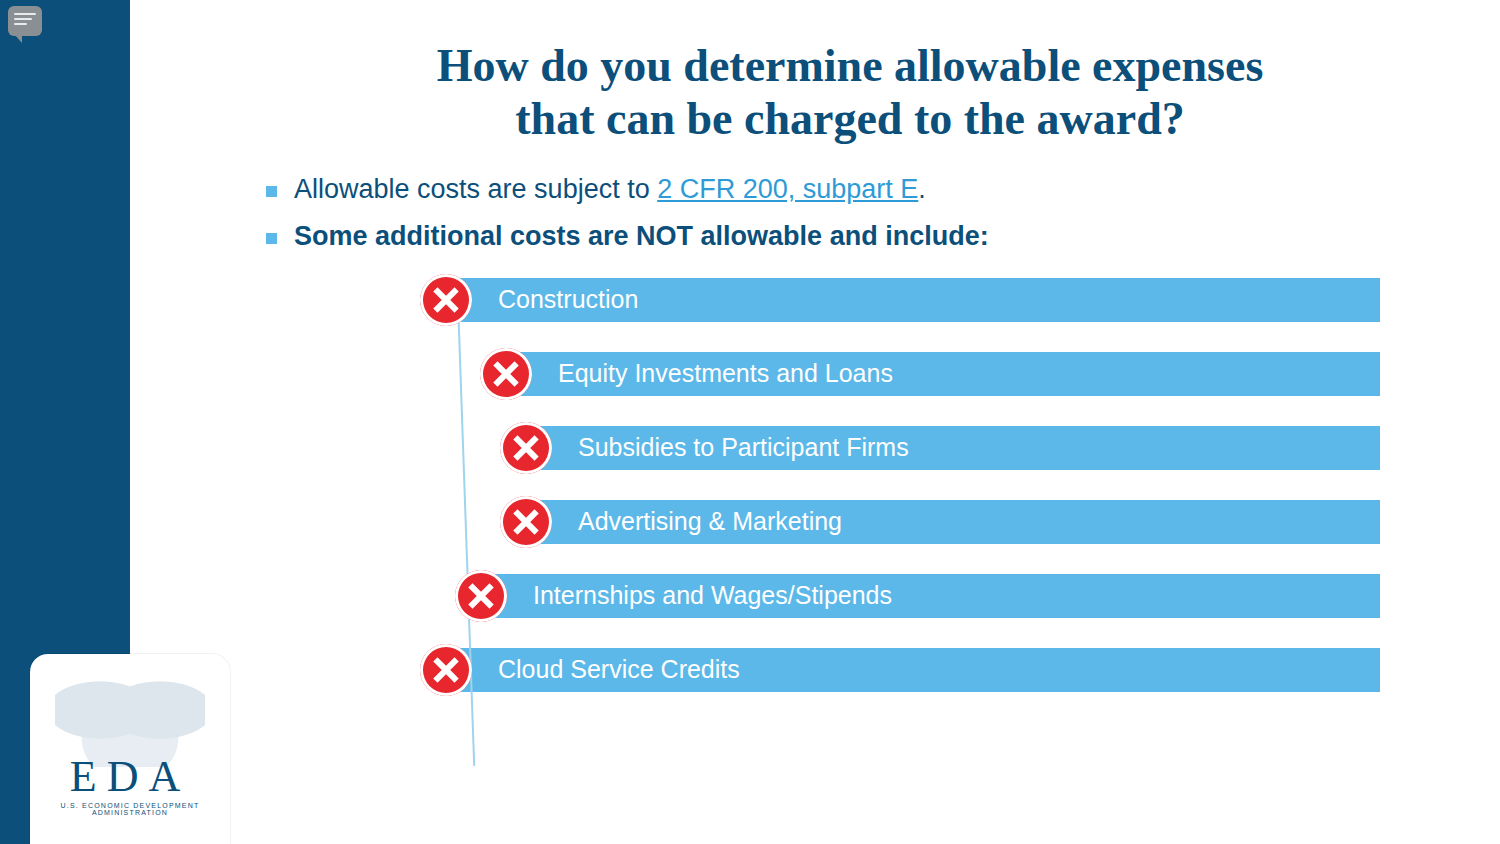How do you determine allowable expenses
that can be charged to the award?
Allowable costs are subject to 2 CFR 200, subpart E.
Some additional costs are NOT allowable and include:
Construction
Equity Investments and Loans
Subsidies to Participant Firms
Advertising & Marketing
Internships and Wages/Stipends
Cloud Service Credits
EDA
U.S. Economic Development Administration